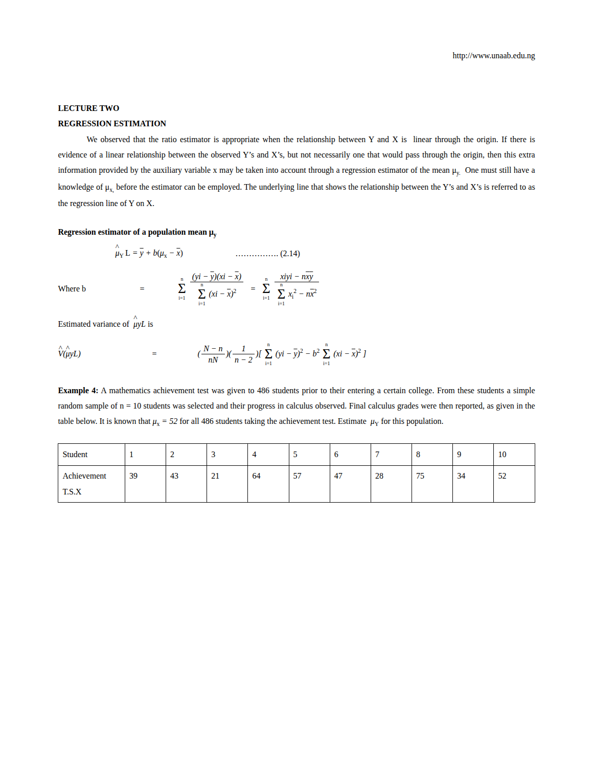http://www.unaab.edu.ng
LECTURE TWO
REGRESSION ESTIMATION
We observed that the ratio estimator is appropriate when the relationship between Y and X is linear through the origin. If there is evidence of a linear relationship between the observed Y’s and X’s, but not necessarily one that would pass through the origin, then this extra information provided by the auxiliary variable x may be taken into account through a regression estimator of the mean μy. One must still have a knowledge of μx, before the estimator can be employed. The underlying line that shows the relationship between the Y’s and X’s is referred to as the regression line of Y on X.
Regression estimator of a population mean μy
μY L = y + b(μx − x) ……………. (2.14)
Where b = n Σ i=1 (yi − y)(xi − x) n Σ i=1 (xi − x)2 = n Σ i=1 xiyi − nxy n Σ i=1 xi2 − nx2
Estimated variance of μyL is
V(μyL) = (N − n nN)(1 n − 2)[ n Σ i=1 (yi − y)2 − b2 n Σ i=1 (xi − x)2 ]
Example 4: A mathematics achievement test was given to 486 students prior to their entering a certain college. From these students a simple random sample of n = 10 students was selected and their progress in calculus observed. Final calculus grades were then reported, as given in the table below. It is known that μx = 52 for all 486 students taking the achievement test. Estimate μY for this population.
| Student | 1 | 2 | 3 | 4 | 5 | 6 | 7 | 8 | 9 | 10 |
| Achievement T.S.X | 39 | 43 | 21 | 64 | 57 | 47 | 28 | 75 | 34 | 52 |